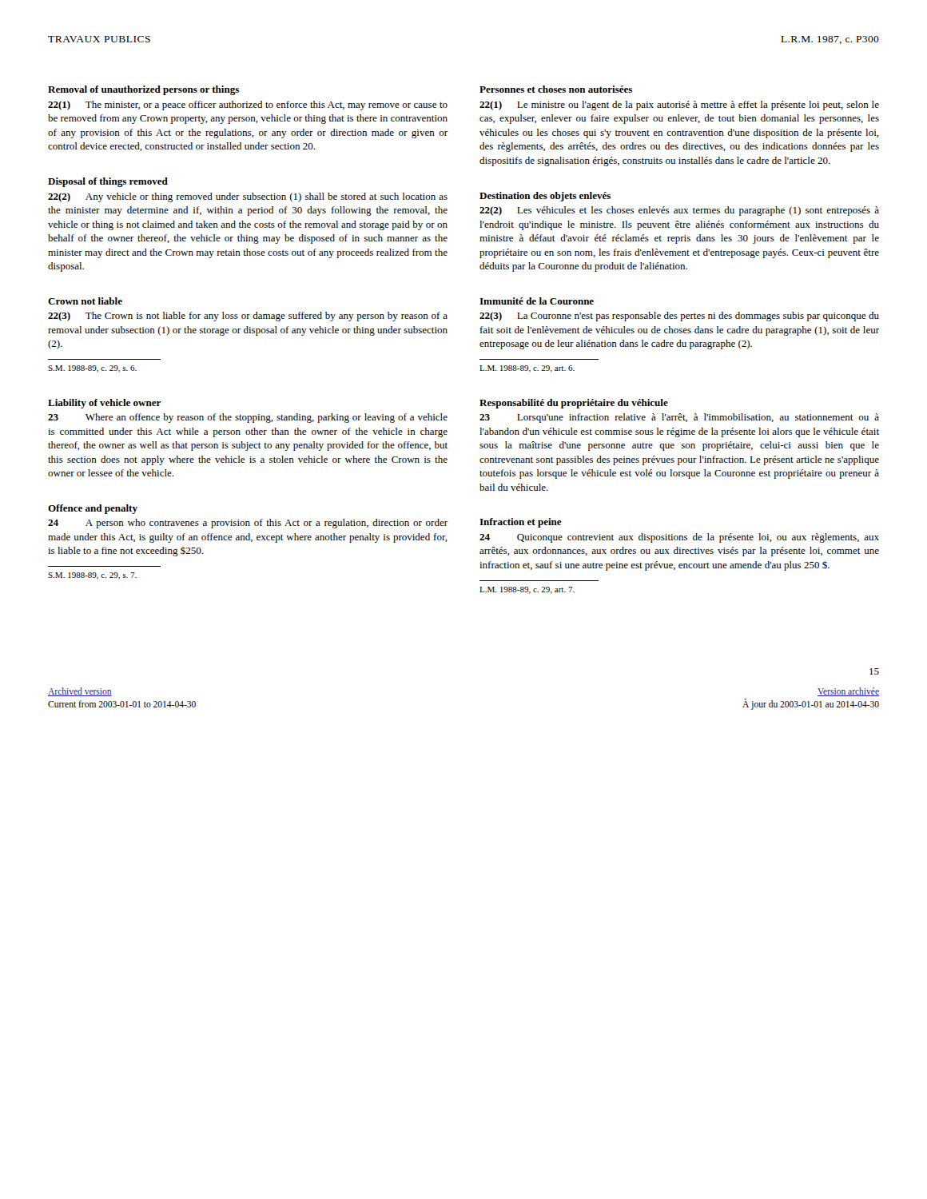TRAVAUX PUBLICS
L.R.M. 1987, c. P300
Removal of unauthorized persons or things
22(1) The minister, or a peace officer authorized to enforce this Act, may remove or cause to be removed from any Crown property, any person, vehicle or thing that is there in contravention of any provision of this Act or the regulations, or any order or direction made or given or control device erected, constructed or installed under section 20.
Disposal of things removed
22(2) Any vehicle or thing removed under subsection (1) shall be stored at such location as the minister may determine and if, within a period of 30 days following the removal, the vehicle or thing is not claimed and taken and the costs of the removal and storage paid by or on behalf of the owner thereof, the vehicle or thing may be disposed of in such manner as the minister may direct and the Crown may retain those costs out of any proceeds realized from the disposal.
Crown not liable
22(3) The Crown is not liable for any loss or damage suffered by any person by reason of a removal under subsection (1) or the storage or disposal of any vehicle or thing under subsection (2).
S.M. 1988-89, c. 29, s. 6.
Liability of vehicle owner
23 Where an offence by reason of the stopping, standing, parking or leaving of a vehicle is committed under this Act while a person other than the owner of the vehicle in charge thereof, the owner as well as that person is subject to any penalty provided for the offence, but this section does not apply where the vehicle is a stolen vehicle or where the Crown is the owner or lessee of the vehicle.
Offence and penalty
24 A person who contravenes a provision of this Act or a regulation, direction or order made under this Act, is guilty of an offence and, except where another penalty is provided for, is liable to a fine not exceeding $250.
S.M. 1988-89, c. 29, s. 7.
Personnes et choses non autorisées
22(1) Le ministre ou l'agent de la paix autorisé à mettre à effet la présente loi peut, selon le cas, expulser, enlever ou faire expulser ou enlever, de tout bien domanial les personnes, les véhicules ou les choses qui s'y trouvent en contravention d'une disposition de la présente loi, des règlements, des arrêtés, des ordres ou des directives, ou des indications données par les dispositifs de signalisation érigés, construits ou installés dans le cadre de l'article 20.
Destination des objets enlevés
22(2) Les véhicules et les choses enlevés aux termes du paragraphe (1) sont entreposés à l'endroit qu'indique le ministre. Ils peuvent être aliénés conformément aux instructions du ministre à défaut d'avoir été réclamés et repris dans les 30 jours de l'enlèvement par le propriétaire ou en son nom, les frais d'enlèvement et d'entreposage payés. Ceux-ci peuvent être déduits par la Couronne du produit de l'aliénation.
Immunité de la Couronne
22(3) La Couronne n'est pas responsable des pertes ni des dommages subis par quiconque du fait soit de l'enlèvement de véhicules ou de choses dans le cadre du paragraphe (1), soit de leur entreposage ou de leur aliénation dans le cadre du paragraphe (2).
L.M. 1988-89, c. 29, art. 6.
Responsabilité du propriétaire du véhicule
23 Lorsqu'une infraction relative à l'arrêt, à l'immobilisation, au stationnement ou à l'abandon d'un véhicule est commise sous le régime de la présente loi alors que le véhicule était sous la maîtrise d'une personne autre que son propriétaire, celui-ci aussi bien que le contrevenant sont passibles des peines prévues pour l'infraction. Le présent article ne s'applique toutefois pas lorsque le véhicule est volé ou lorsque la Couronne est propriétaire ou preneur à bail du véhicule.
Infraction et peine
24 Quiconque contrevient aux dispositions de la présente loi, ou aux règlements, aux arrêtés, aux ordonnances, aux ordres ou aux directives visés par la présente loi, commet une infraction et, sauf si une autre peine est prévue, encourt une amende d'au plus 250 $.
L.M. 1988-89, c. 29, art. 7.
15
Archived version
Current from 2003-01-01 to 2014-04-30
Version archivée
À jour du 2003-01-01 au 2014-04-30